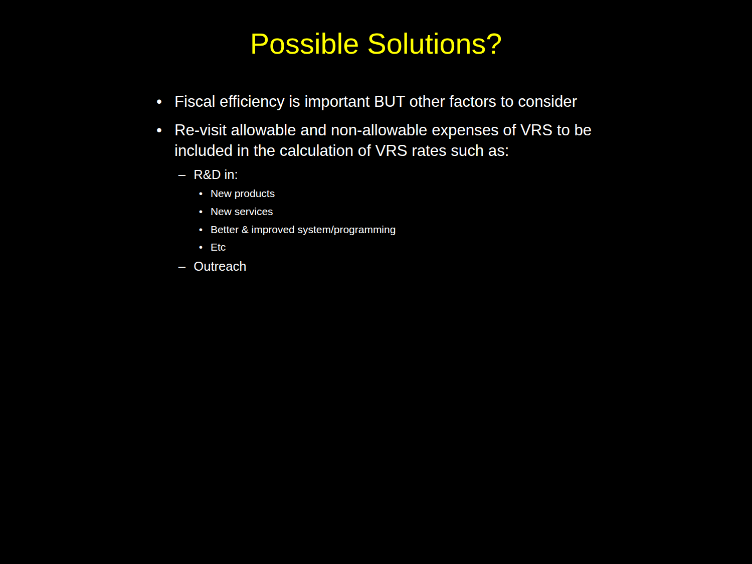Possible Solutions?
Fiscal efficiency is important BUT other factors to consider
Re-visit allowable and non-allowable expenses of VRS to be included in the calculation of VRS rates such as:
R&D in:
New products
New services
Better & improved system/programming
Etc
Outreach